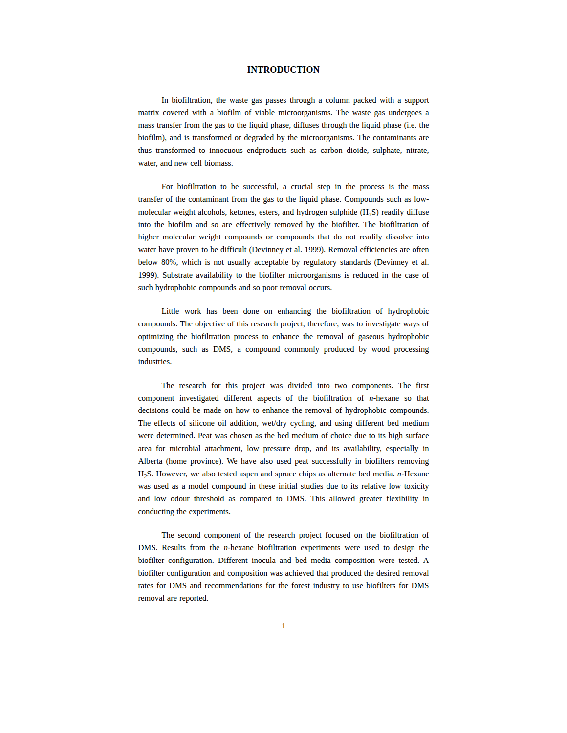INTRODUCTION
In biofiltration, the waste gas passes through a column packed with a support matrix covered with a biofilm of viable microorganisms. The waste gas undergoes a mass transfer from the gas to the liquid phase, diffuses through the liquid phase (i.e. the biofilm), and is transformed or degraded by the microorganisms. The contaminants are thus transformed to innocuous endproducts such as carbon dioide, sulphate, nitrate, water, and new cell biomass.
For biofiltration to be successful, a crucial step in the process is the mass transfer of the contaminant from the gas to the liquid phase. Compounds such as low-molecular weight alcohols, ketones, esters, and hydrogen sulphide (H2S) readily diffuse into the biofilm and so are effectively removed by the biofilter. The biofiltration of higher molecular weight compounds or compounds that do not readily dissolve into water have proven to be difficult (Devinney et al. 1999). Removal efficiencies are often below 80%, which is not usually acceptable by regulatory standards (Devinney et al. 1999). Substrate availability to the biofilter microorganisms is reduced in the case of such hydrophobic compounds and so poor removal occurs.
Little work has been done on enhancing the biofiltration of hydrophobic compounds. The objective of this research project, therefore, was to investigate ways of optimizing the biofiltration process to enhance the removal of gaseous hydrophobic compounds, such as DMS, a compound commonly produced by wood processing industries.
The research for this project was divided into two components. The first component investigated different aspects of the biofiltration of n-hexane so that decisions could be made on how to enhance the removal of hydrophobic compounds. The effects of silicone oil addition, wet/dry cycling, and using different bed medium were determined. Peat was chosen as the bed medium of choice due to its high surface area for microbial attachment, low pressure drop, and its availability, especially in Alberta (home province). We have also used peat successfully in biofilters removing H2S. However, we also tested aspen and spruce chips as alternate bed media. n-Hexane was used as a model compound in these initial studies due to its relative low toxicity and low odour threshold as compared to DMS. This allowed greater flexibility in conducting the experiments.
The second component of the research project focused on the biofiltration of DMS. Results from the n-hexane biofiltration experiments were used to design the biofilter configuration. Different inocula and bed media composition were tested. A biofilter configuration and composition was achieved that produced the desired removal rates for DMS and recommendations for the forest industry to use biofilters for DMS removal are reported.
1